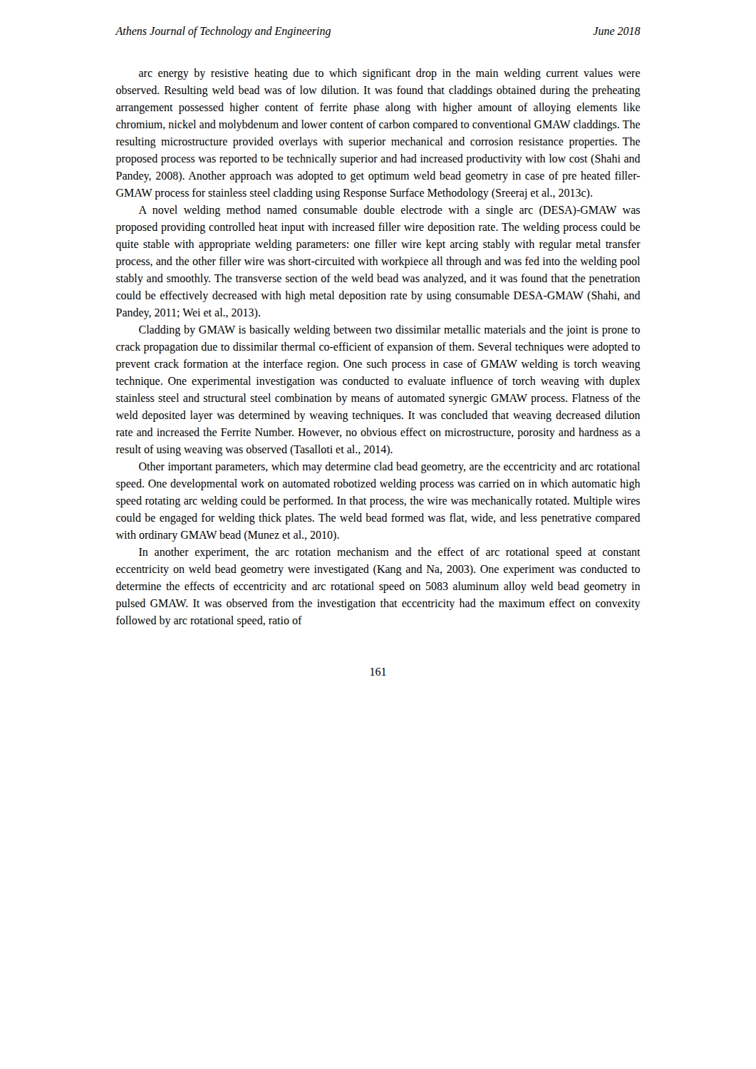Athens Journal of Technology and Engineering June 2018
arc energy by resistive heating due to which significant drop in the main welding current values were observed. Resulting weld bead was of low dilution. It was found that claddings obtained during the preheating arrangement possessed higher content of ferrite phase along with higher amount of alloying elements like chromium, nickel and molybdenum and lower content of carbon compared to conventional GMAW claddings. The resulting microstructure provided overlays with superior mechanical and corrosion resistance properties. The proposed process was reported to be technically superior and had increased productivity with low cost (Shahi and Pandey, 2008). Another approach was adopted to get optimum weld bead geometry in case of pre heated filler-GMAW process for stainless steel cladding using Response Surface Methodology (Sreeraj et al., 2013c).
A novel welding method named consumable double electrode with a single arc (DESA)-GMAW was proposed providing controlled heat input with increased filler wire deposition rate. The welding process could be quite stable with appropriate welding parameters: one filler wire kept arcing stably with regular metal transfer process, and the other filler wire was short-circuited with workpiece all through and was fed into the welding pool stably and smoothly. The transverse section of the weld bead was analyzed, and it was found that the penetration could be effectively decreased with high metal deposition rate by using consumable DESA-GMAW (Shahi, and Pandey, 2011; Wei et al., 2013).
Cladding by GMAW is basically welding between two dissimilar metallic materials and the joint is prone to crack propagation due to dissimilar thermal co-efficient of expansion of them. Several techniques were adopted to prevent crack formation at the interface region. One such process in case of GMAW welding is torch weaving technique. One experimental investigation was conducted to evaluate influence of torch weaving with duplex stainless steel and structural steel combination by means of automated synergic GMAW process. Flatness of the weld deposited layer was determined by weaving techniques. It was concluded that weaving decreased dilution rate and increased the Ferrite Number. However, no obvious effect on microstructure, porosity and hardness as a result of using weaving was observed (Tasalloti et al., 2014).
Other important parameters, which may determine clad bead geometry, are the eccentricity and arc rotational speed. One developmental work on automated robotized welding process was carried on in which automatic high speed rotating arc welding could be performed. In that process, the wire was mechanically rotated. Multiple wires could be engaged for welding thick plates. The weld bead formed was flat, wide, and less penetrative compared with ordinary GMAW bead (Munez et al., 2010).
In another experiment, the arc rotation mechanism and the effect of arc rotational speed at constant eccentricity on weld bead geometry were investigated (Kang and Na, 2003). One experiment was conducted to determine the effects of eccentricity and arc rotational speed on 5083 aluminum alloy weld bead geometry in pulsed GMAW. It was observed from the investigation that eccentricity had the maximum effect on convexity followed by arc rotational speed, ratio of
161